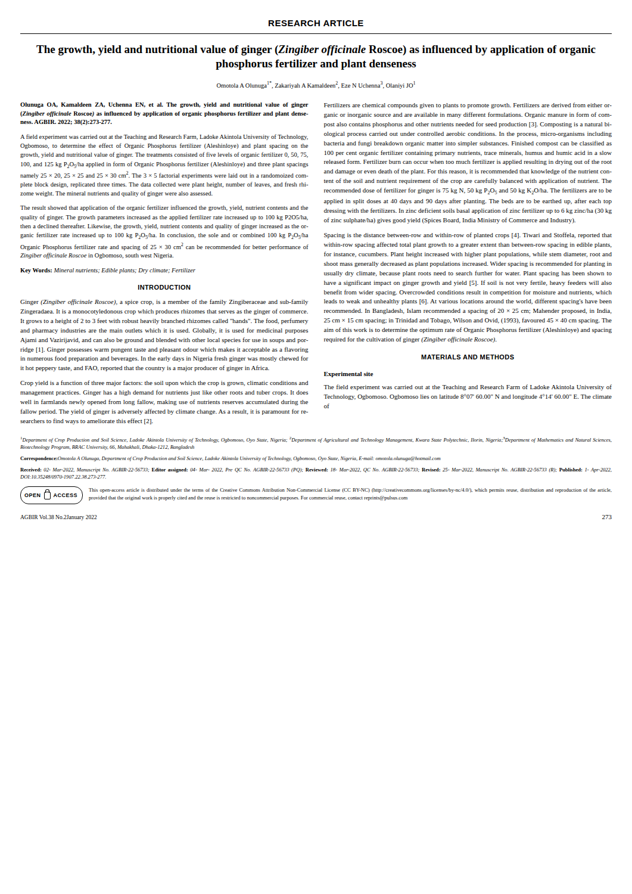RESEARCH ARTICLE
The growth, yield and nutritional value of ginger (Zingiber officinale Roscoe) as influenced by application of organic phosphorus fertilizer and plant denseness
Omotola A Olunuga1*, Zakariyah A Kamaldeen2, Eze N Uchenna3, Olaniyi JO1
Olunuga OA, Kamaldeen ZA, Uchenna EN, et al. The growth, yield and nutritional value of ginger (Zingiber officinale Roscoe) as influenced by application of organic phosphorus fertilizer and plant denseness. AGBIR. 2022; 38(2):273-277.
A field experiment was carried out at the Teaching and Research Farm, Ladoke Akintola University of Technology, Ogbomoso, to determine the effect of Organic Phosphorus fertilizer (Aleshinloye) and plant spacing on the growth, yield and nutritional value of ginger. The treatments consisted of five levels of organic fertilizer 0, 50, 75, 100, and 125 kg P2O5/ha applied in form of Organic Phosphorus fertilizer (Aleshinloye) and three plant spacings namely 25 × 20, 25 × 25 and 25 × 30 cm2. The 3 × 5 factorial experiments were laid out in a randomoized complete block design, replicated three times. The data collected were plant height, number of leaves, and fresh rhizome weight. The mineral nutrients and quality of ginger were also assessed.
The result showed that application of the organic fertilizer influenced the growth, yield, nutrient contents and the quality of ginger. The growth parameters increased as the applied fertilizer rate increased up to 100 kg P2O5/ha, then a declined thereafter. Likewise, the growth, yield, nutrient contents and quality of ginger increased as the organic fertilizer rate increased up to 100 kg P2O5/ha. In conclusion, the sole and or combined 100 kg P2O5/ha Organic Phosphorus fertilizer rate and spacing of 25 × 30 cm2 can be recommended for better performance of Zingiber officinale Roscoe in Ogbomoso, south west Nigeria.
Key Words: Mineral nutrients; Edible plants; Dry climate; Fertilizer
INTRODUCTION
Ginger (Zingiber officinale Roscoe), a spice crop, is a member of the family Zingiberaceae and sub-family Zingeradaea. It is a monocotyledonous crop which produces rhizomes that serves as the ginger of commerce. It grows to a height of 2 to 3 feet with robust heavily branched rhizomes called "hands". The food, perfumery and pharmacy industries are the main outlets which it is used. Globally, it is used for medicinal purposes Ajami and Vazirijavid, and can also be ground and blended with other local species for use in soups and porridge [1]. Ginger possesses warm pungent taste and pleasant odour which makes it acceptable as a flavoring in numerous food preparation and beverages. In the early days in Nigeria fresh ginger was mostly chewed for it hot peppery taste, and FAO, reported that the country is a major producer of ginger in Africa.
Crop yield is a function of three major factors: the soil upon which the crop is grown, climatic conditions and management practices. Ginger has a high demand for nutrients just like other roots and tuber crops. It does well in farmlands newly opened from long fallow, making use of nutrients reserves accumulated during the fallow period. The yield of ginger is adversely affected by climate change. As a result, it is paramount for researchers to find ways to ameliorate this effect [2].
Fertilizers are chemical compounds given to plants to promote growth. Fertilizers are derived from either organic or inorganic source and are available in many different formulations. Organic manure in form of compost also contains phosphorus and other nutrients needed for seed production [3]. Composting is a natural biological process carried out under controlled aerobic conditions. In the process, micro-organisms including bacteria and fungi breakdown organic matter into simpler substances. Finished compost can be classified as 100 per cent organic fertilizer containing primary nutrients, trace minerals, humus and humic acid in a slow released form. Fertilizer burn can occur when too much fertilizer is applied resulting in drying out of the root and damage or even death of the plant. For this reason, it is recommended that knowledge of the nutrient content of the soil and nutrient requirement of the crop are carefully balanced with application of nutrient. The recommended dose of fertilizer for ginger is 75 kg N, 50 kg P2O5 and 50 kg K2O/ha. The fertilizers are to be applied in split doses at 40 days and 90 days after planting. The beds are to be earthed up, after each top dressing with the fertilizers. In zinc deficient soils basal application of zinc fertilizer up to 6 kg zinc/ha (30 kg of zinc sulphate/ha) gives good yield (Spices Board, India Ministry of Commerce and Industry).
Spacing is the distance between-row and within-row of planted crops [4]. Tiwari and Stoffela, reported that within-row spacing affected total plant growth to a greater extent than between-row spacing in edible plants, for instance, cucumbers. Plant height increased with higher plant populations, while stem diameter, root and shoot mass generally decreased as plant populations increased. Wider spacing is recommended for planting in usually dry climate, because plant roots need to search further for water. Plant spacing has been shown to have a significant impact on ginger growth and yield [5]. If soil is not very fertile, heavy feeders will also benefit from wider spacing. Overcrowded conditions result in competition for moisture and nutrients, which leads to weak and unhealthy plants [6]. At various locations around the world, different spacing's have been recommended. In Bangladesh, Islam recommended a spacing of 20 × 25 cm; Mahender proposed, in India, 25 cm × 15 cm spacing; in Trinidad and Tobago, Wilson and Ovid, (1993), favoured 45 × 40 cm spacing. The aim of this work is to determine the optimum rate of Organic Phosphorus fertilizer (Aleshinloye) and spacing required for the cultivation of ginger (Zingiber officinale Roscoe).
MATERIALS AND METHODS
Experimental site
The field experiment was carried out at the Teaching and Research Farm of Ladoke Akintola University of Technology, Ogbomoso. Ogbomoso lies on latitude 8°07' 60.00" N and longitude 4°14' 60.00" E. The climate of
1Department of Crop Production and Soil Science, Ladoke Akintola University of Technology, Ogbomoso, Oyo State, Nigeria; 2Department of Agricultural and Technology Management, Kwara State Polytechnic, Ilorin, Nigeria;3Department of Mathematics and Natural Sciences, Biotechnology Program, BRAC University, 66, Mahakhali, Dhaka-1212, Bangladesh
Correspondence: Omotola A Olunuga, Department of Crop Production and Soil Science, Ladoke Akintola University of Technology, Ogbomoso, Oyo State, Nigeria, E-mail: omotola.olunuga@hotmail.com
Received: 02- Mar-2022, Manuscript No. AGBIR-22-56733; Editor assigned: 04- Mar- 2022, Pre QC No. AGBIR-22-56733 (PQ); Reviewed: 18- Mar-2022, QC No. AGBIR-22-56733; Revised: 25- Mar-2022, Manuscript No. AGBIR-22-56733 (R); Published: 1- Apr-2022, DOI:10.35248/0970-1907.22.38.273-277.
OPEN ACCESS
This open-access article is distributed under the terms of the Creative Commons Attribution Non-Commercial License (CC BY-NC) (http://creativecommons.org/licenses/by-nc/4.0/), which permits reuse, distribution and reproduction of the article, provided that the original work is properly cited and the reuse is restricted to noncommercial purposes. For commercial reuse, contact reprints@pulsus.com
AGBIR Vol.38 No.2January 2022
273